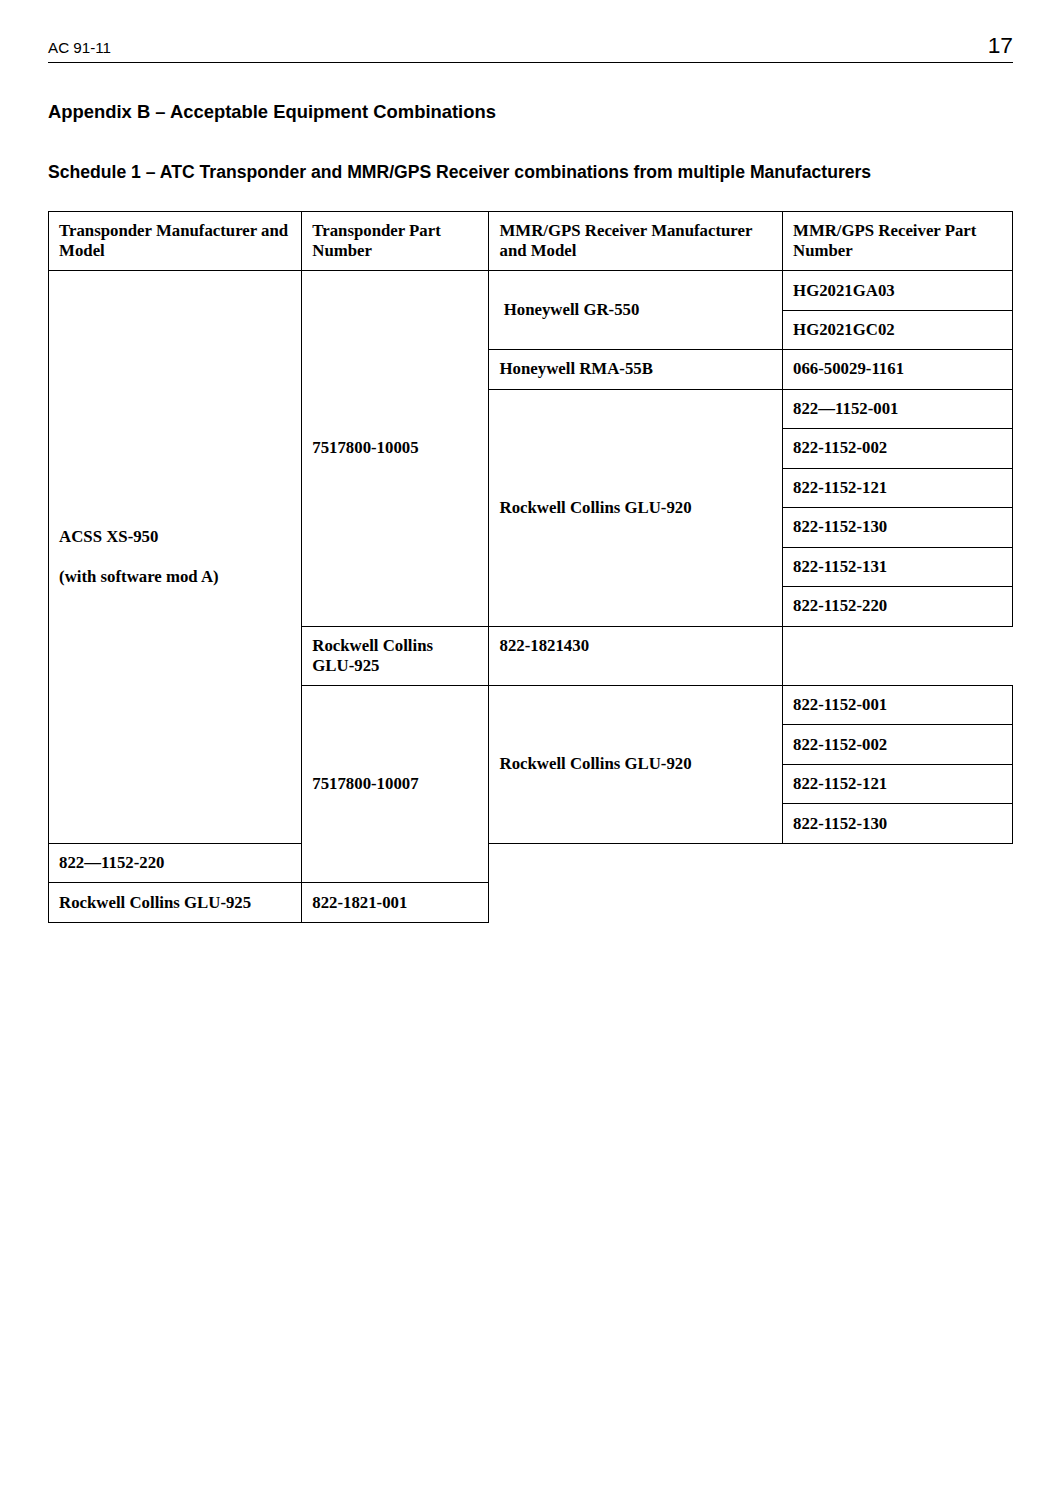AC 91-11 17
Appendix B – Acceptable Equipment Combinations
Schedule 1 – ATC Transponder and MMR/GPS Receiver combinations from multiple Manufacturers
| Transponder Manufacturer and Model | Transponder Part Number | MMR/GPS Receiver Manufacturer and Model | MMR/GPS Receiver Part Number |
| --- | --- | --- | --- |
| ACSS XS-950 (with software mod A) | 7517800-10005 | Honeywell GR-550 | HG2021GA03 |
| HG2021GC02 |
| Honeywell RMA-55B | 066-50029-1161 |
| Rockwell Collins GLU-920 | 822—1152-001 |
| 822-1152-002 |
| 822-1152-121 |
| 822-1152-130 |
| 822-1152-131 |
| 822-1152-220 |
| Rockwell Collins GLU-925 | 822-1821430 |
| 7517800-10007 | Rockwell Collins GLU-920 | 822-1152-001 |
| 822-1152-002 |
| 822-1152-121 |
| 822-1152-130 |
| 822—1152-220 |
| Rockwell Collins GLU-925 | 822-1821-001 |